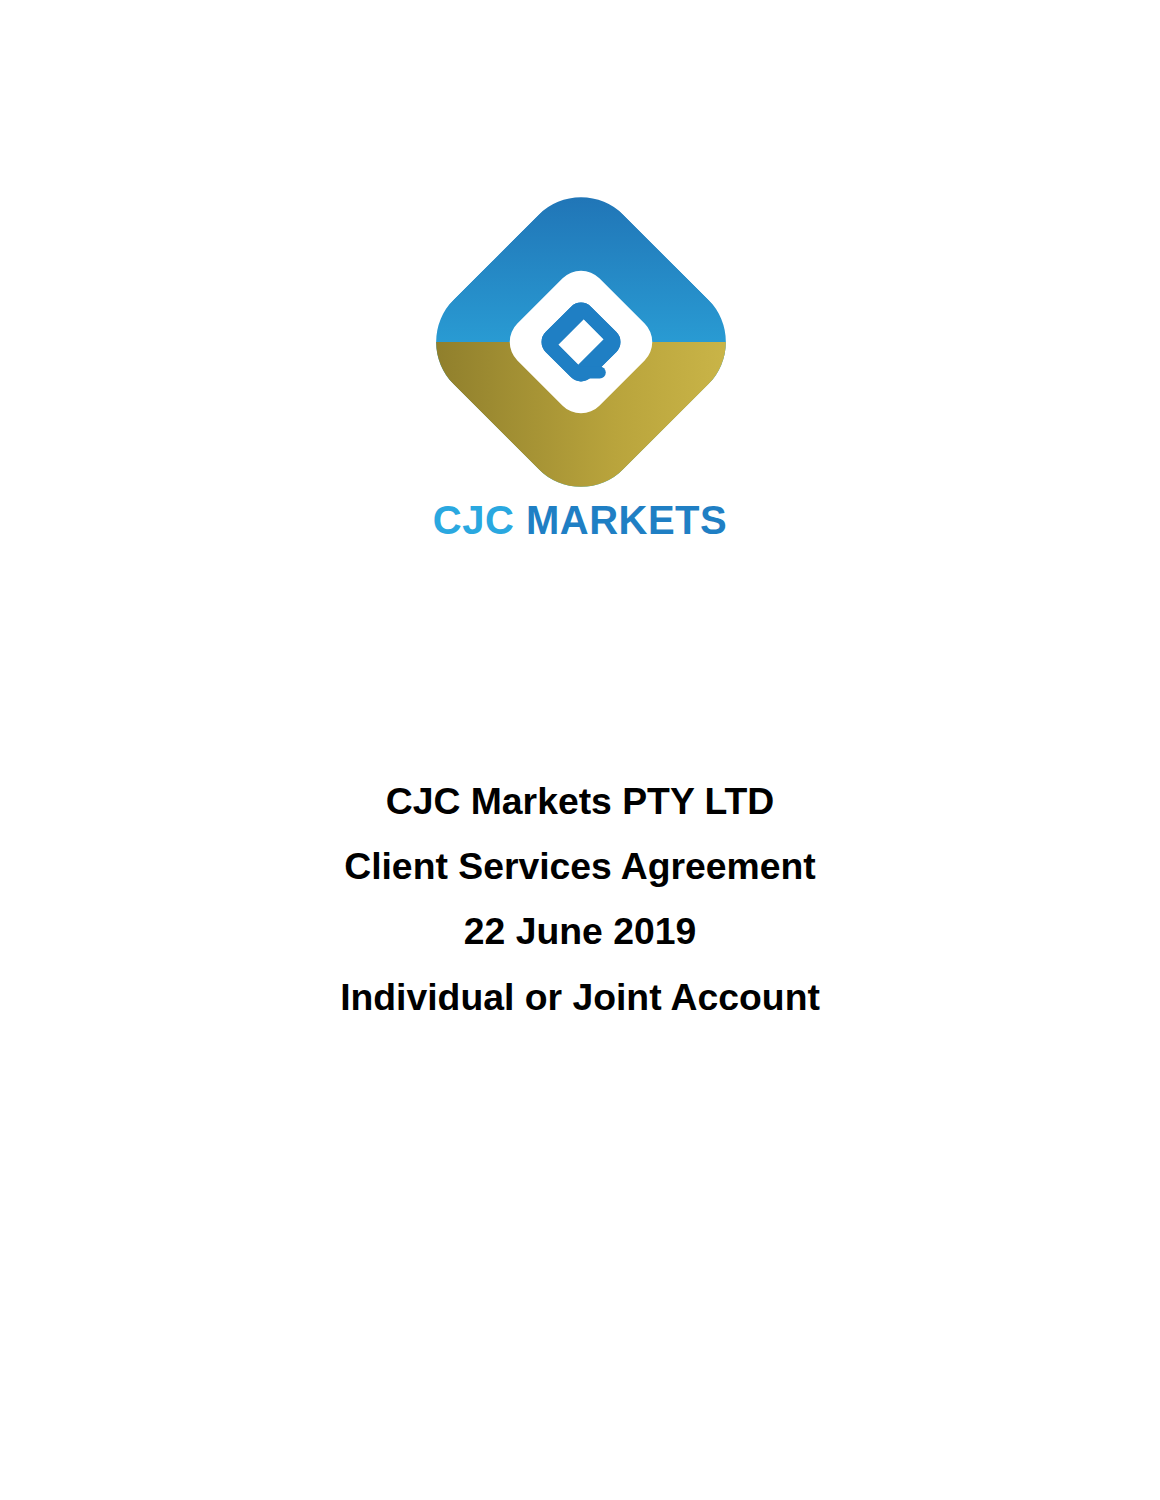CJC MARKETS
CJC Markets PTY LTD
Client Services Agreement
22 June 2019
Individual or Joint Account